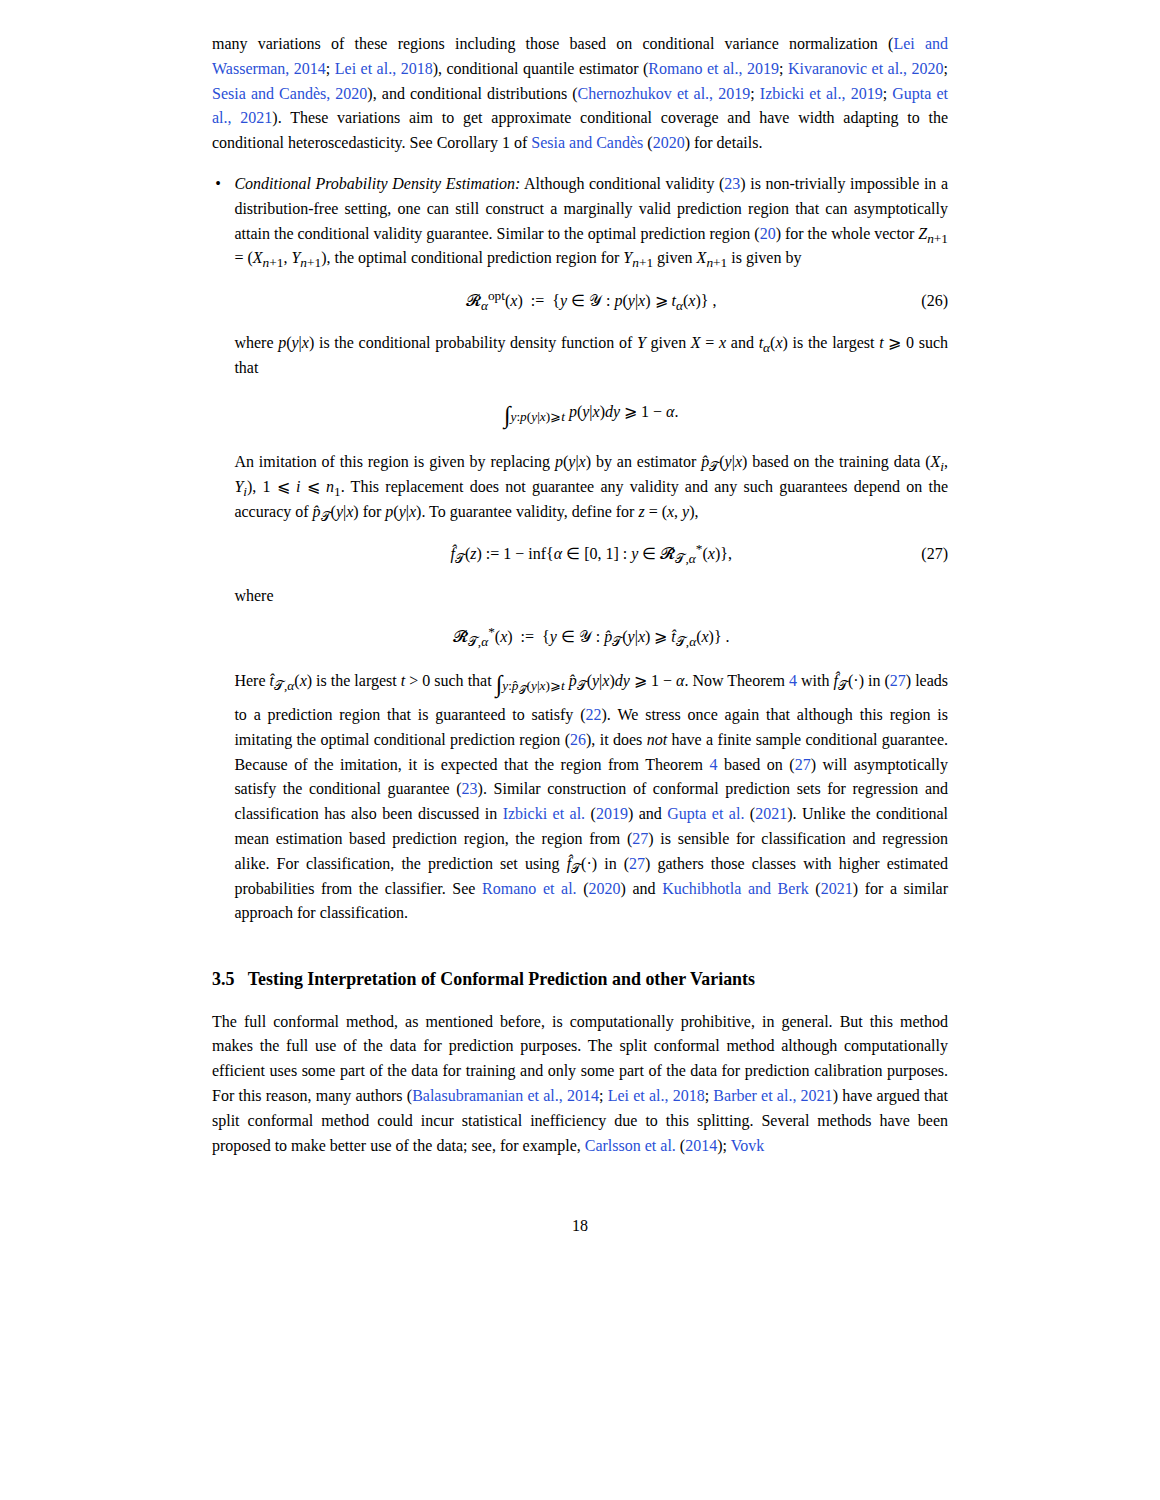many variations of these regions including those based on conditional variance normalization (Lei and Wasserman, 2014; Lei et al., 2018), conditional quantile estimator (Romano et al., 2019; Kivaranovic et al., 2020; Sesia and Candès, 2020), and conditional distributions (Chernozhukov et al., 2019; Izbicki et al., 2019; Gupta et al., 2021). These variations aim to get approximate conditional coverage and have width adapting to the conditional heteroscedasticity. See Corollary 1 of Sesia and Candès (2020) for details.
Conditional Probability Density Estimation: Although conditional validity (23) is non-trivially impossible in a distribution-free setting, one can still construct a marginally valid prediction region that can asymptotically attain the conditional validity guarantee. Similar to the optimal prediction region (20) for the whole vector Zn+1 = (Xn+1, Yn+1), the optimal conditional prediction region for Yn+1 given Xn+1 is given by
𝓡αopt(x) := {y ∈ 𝒴 : p(y|x) ⩾ tα(x)} ,
(26)
where p(y|x) is the conditional probability density function of Y given X = x and tα(x) is the largest t ⩾ 0 such that
∫y:p(y|x)⩾t p(y|x)dy ⩾ 1 − α.
An imitation of this region is given by replacing p(y|x) by an estimator p̂𝒯(y|x) based on the training data (Xi, Yi), 1 ⩽ i ⩽ n1. This replacement does not guarantee any validity and any such guarantees depend on the accuracy of p̂𝒯(y|x) for p(y|x). To guarantee validity, define for z = (x, y),
f̂𝒯(z) := 1 − inf{α ∈ [0, 1] : y ∈ 𝓡̂𝒯,α*(x)},
(27)
where
𝓡̂𝒯,α*(x) := {y ∈ 𝒴 : p̂𝒯(y|x) ⩾ t̂𝒯,α(x)} .
Here t̂𝒯,α(x) is the largest t > 0 such that ∫y:p̂𝒯(y|x)⩾t p̂𝒯(y|x)dy ⩾ 1 − α. Now Theorem 4 with f̂𝒯(·) in (27) leads to a prediction region that is guaranteed to satisfy (22). We stress once again that although this region is imitating the optimal conditional prediction region (26), it does not have a finite sample conditional guarantee. Because of the imitation, it is expected that the region from Theorem 4 based on (27) will asymptotically satisfy the conditional guarantee (23). Similar construction of conformal prediction sets for regression and classification has also been discussed in Izbicki et al. (2019) and Gupta et al. (2021). Unlike the conditional mean estimation based prediction region, the region from (27) is sensible for classification and regression alike. For classification, the prediction set using f̂𝒯(·) in (27) gathers those classes with higher estimated probabilities from the classifier. See Romano et al. (2020) and Kuchibhotla and Berk (2021) for a similar approach for classification.
3.5 Testing Interpretation of Conformal Prediction and other Variants
The full conformal method, as mentioned before, is computationally prohibitive, in general. But this method makes the full use of the data for prediction purposes. The split conformal method although computationally efficient uses some part of the data for training and only some part of the data for prediction calibration purposes. For this reason, many authors (Balasubramanian et al., 2014; Lei et al., 2018; Barber et al., 2021) have argued that split conformal method could incur statistical inefficiency due to this splitting. Several methods have been proposed to make better use of the data; see, for example, Carlsson et al. (2014); Vovk
18